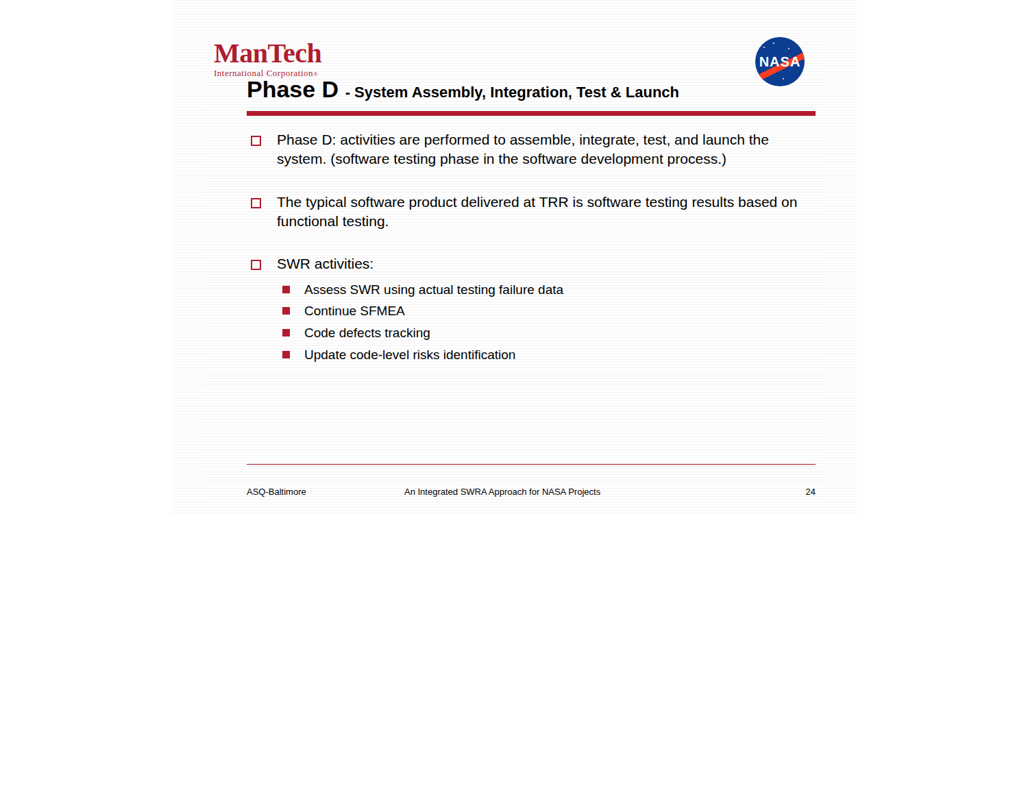ManTech
International Corporation®
NASA
Phase D - System Assembly, Integration, Test & Launch
Phase D: activities are performed to assemble, integrate, test, and launch the system. (software testing phase in the software development process.)
The typical software product delivered at TRR is software testing results based on functional testing.
SWR activities:
Assess SWR using actual testing failure data
Continue SFMEA
Code defects tracking
Update code-level risks identification
ASQ-Baltimore An Integrated SWRA Approach for NASA Projects 24